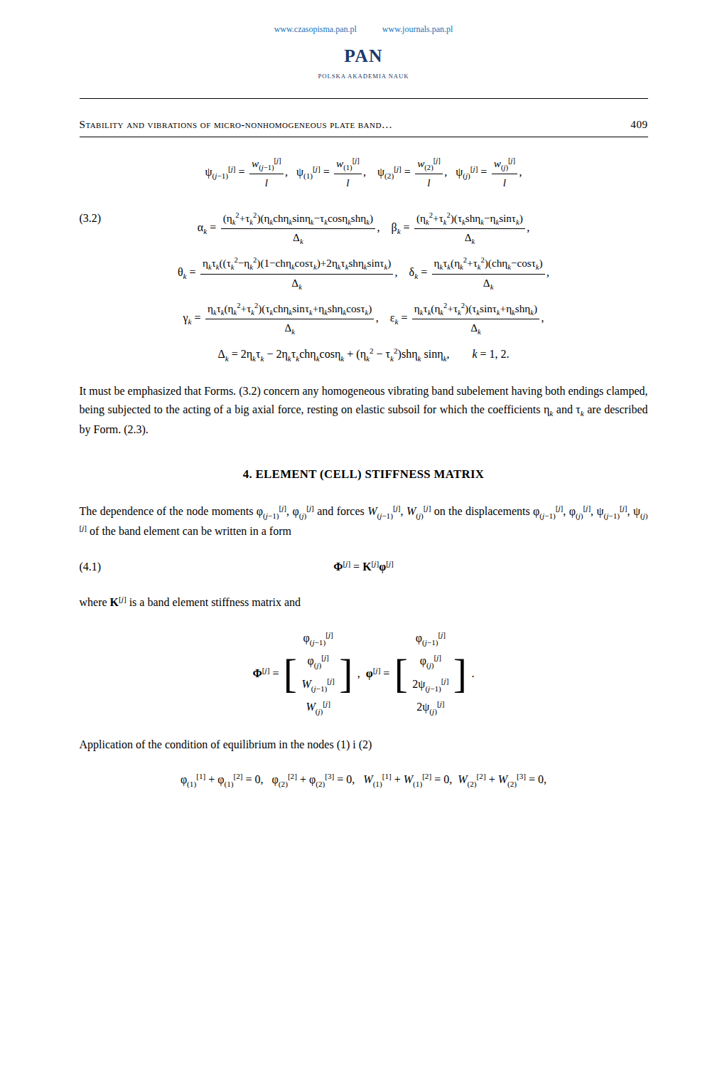www.czasopisma.pan.pl www.journals.pan.pl
PAN
POLSKA AKADEMIA NAUK
Stability and vibrations of micro-nonhomogeneous plate band… 409
ψ(j−1)[j] = w(j−1)[j] l, ψ(1)[j] = w(1)[j] l, ψ(2)[j] = w(2)[j] l, ψ(j)[j] = w(j)[j] l,
(3.2)
αk = (ηk2+τk2)(ηkchηksinηk−τkcosηkshηk) Δk, βk = (ηk2+τk2)(τkshηk−ηksinτk) Δk,
θk = ηkτk((τk2−ηk2)(1−chηkcosτk)+2ηkτkshηksinτk) Δk, δk = ηkτk(ηk2+τk2)(chηk−cosτk) Δk,
γk = ηkτk(ηk2+τk2)(τkchηksinτk+ηkshηkcosτk) Δk, εk = ηkτk(ηk2+τk2)(τksinτk+ηkshηk) Δk,
Δk = 2ηkτk − 2ηkτkchηkcosηk + (ηk2 − τk2)shηk sinηk, k = 1, 2.
It must be emphasized that Forms. (3.2) concern any homogeneous vibrating band subelement having both endings clamped, being subjected to the acting of a big axial force, resting on elastic subsoil for which the coefficients ηk and τk are described by Form. (2.3).
4. ELEMENT (CELL) STIFFNESS MATRIX
The dependence of the node moments φ(j−1)[j], φ(j)[j] and forces W(j−1)[j], W(j)[j] on the displacements φ(j−1)[j], φ(j)[j], ψ(j−1)[j], ψ(j)[j] of the band element can be written in a form
(4.1)
Φ[j] = K[j]φ[j]
where K[j] is a band element stiffness matrix and
Φ[j] = [ φ(j−1)[j] φ(j)[j] W(j−1)[j] W(j)[j] ] , φ[j] = [ φ(j−1)[j] φ(j)[j] 2ψ(j−1)[j] 2ψ(j)[j] ] .
Application of the condition of equilibrium in the nodes (1) i (2)
φ(1)[1] + φ(1)[2] = 0, φ(2)[2] + φ(2)[3] = 0, W(1)[1] + W(1)[2] = 0, W(2)[2] + W(2)[3] = 0,